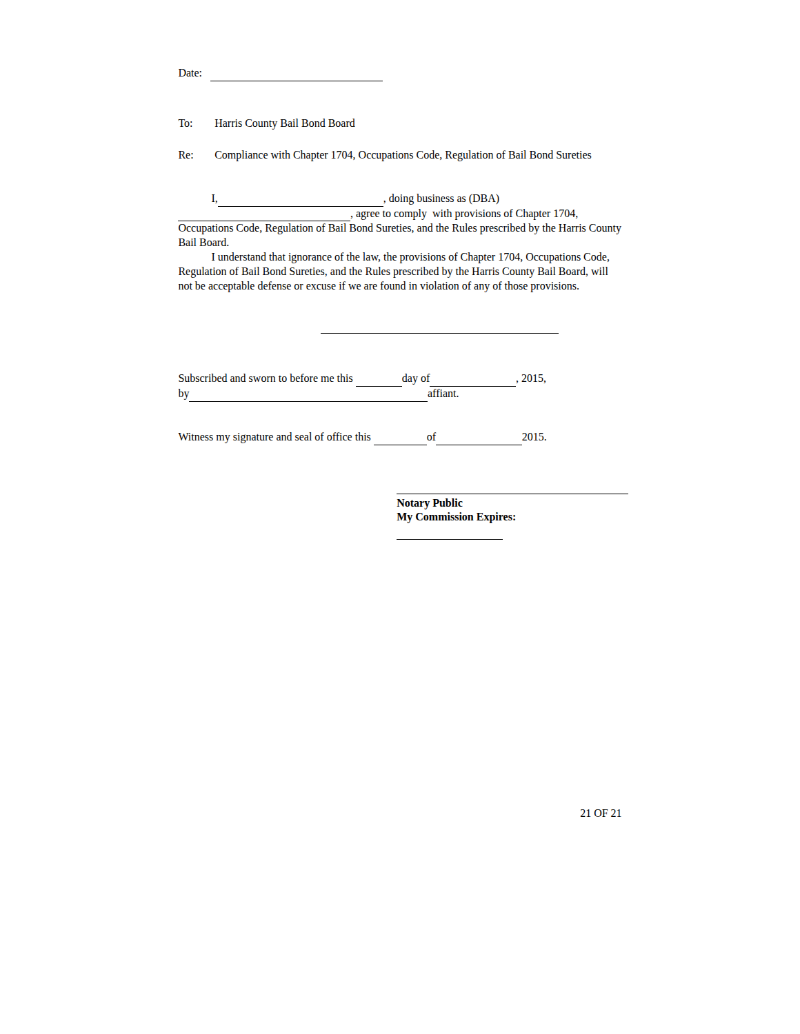Date:
To: Harris County Bail Bond Board
Re: Compliance with Chapter 1704, Occupations Code, Regulation of Bail Bond Sureties
I, , doing business as (DBA) , agree to comply with provisions of Chapter 1704, Occupations Code, Regulation of Bail Bond Sureties, and the Rules prescribed by the Harris County Bail Board.
I understand that ignorance of the law, the provisions of Chapter 1704, Occupations Code, Regulation of Bail Bond Sureties, and the Rules prescribed by the Harris County Bail Board, will not be acceptable defense or excuse if we are found in violation of any of those provisions.
Subscribed and sworn to before me this day of , 2015,
by affiant.
Witness my signature and seal of office this of 2015.
Notary Public
My Commission Expires:
21 OF 21